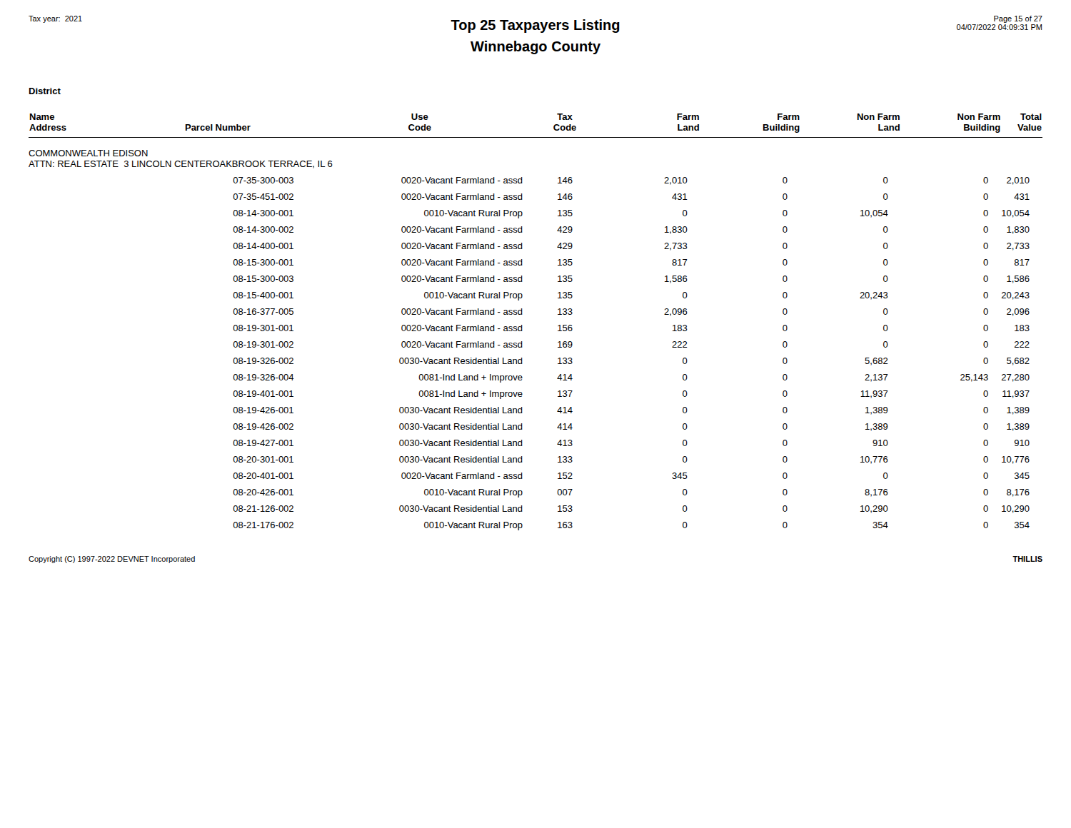Tax year: 2021
Page 15 of 27
04/07/2022 04:09:31 PM
Top 25 Taxpayers Listing
Winnebago County
District
| Name Address | Parcel Number | Use Code | Tax Code | Farm Land | Farm Building | Non Farm Land | Non Farm Building | Total Value |
| --- | --- | --- | --- | --- | --- | --- | --- | --- |
| COMMONWEALTH EDISON ATTN: REAL ESTATE 3 LINCOLN CENTEROAKBROOK TERRACE, IL 6 |
| | 07-35-300-003 | 0020-Vacant Farmland - assd | 146 | 2,010 | 0 | 0 | 0 | 2,010 |
| | 07-35-451-002 | 0020-Vacant Farmland - assd | 146 | 431 | 0 | 0 | 0 | 431 |
| | 08-14-300-001 | 0010-Vacant Rural Prop | 135 | 0 | 0 | 10,054 | 0 | 10,054 |
| | 08-14-300-002 | 0020-Vacant Farmland - assd | 429 | 1,830 | 0 | 0 | 0 | 1,830 |
| | 08-14-400-001 | 0020-Vacant Farmland - assd | 429 | 2,733 | 0 | 0 | 0 | 2,733 |
| | 08-15-300-001 | 0020-Vacant Farmland - assd | 135 | 817 | 0 | 0 | 0 | 817 |
| | 08-15-300-003 | 0020-Vacant Farmland - assd | 135 | 1,586 | 0 | 0 | 0 | 1,586 |
| | 08-15-400-001 | 0010-Vacant Rural Prop | 135 | 0 | 0 | 20,243 | 0 | 20,243 |
| | 08-16-377-005 | 0020-Vacant Farmland - assd | 133 | 2,096 | 0 | 0 | 0 | 2,096 |
| | 08-19-301-001 | 0020-Vacant Farmland - assd | 156 | 183 | 0 | 0 | 0 | 183 |
| | 08-19-301-002 | 0020-Vacant Farmland - assd | 169 | 222 | 0 | 0 | 0 | 222 |
| | 08-19-326-002 | 0030-Vacant Residential Land | 133 | 0 | 0 | 5,682 | 0 | 5,682 |
| | 08-19-326-004 | 0081-Ind Land + Improve | 414 | 0 | 0 | 2,137 | 25,143 | 27,280 |
| | 08-19-401-001 | 0081-Ind Land + Improve | 137 | 0 | 0 | 11,937 | 0 | 11,937 |
| | 08-19-426-001 | 0030-Vacant Residential Land | 414 | 0 | 0 | 1,389 | 0 | 1,389 |
| | 08-19-426-002 | 0030-Vacant Residential Land | 414 | 0 | 0 | 1,389 | 0 | 1,389 |
| | 08-19-427-001 | 0030-Vacant Residential Land | 413 | 0 | 0 | 910 | 0 | 910 |
| | 08-20-301-001 | 0030-Vacant Residential Land | 133 | 0 | 0 | 10,776 | 0 | 10,776 |
| | 08-20-401-001 | 0020-Vacant Farmland - assd | 152 | 345 | 0 | 0 | 0 | 345 |
| | 08-20-426-001 | 0010-Vacant Rural Prop | 007 | 0 | 0 | 8,176 | 0 | 8,176 |
| | 08-21-126-002 | 0030-Vacant Residential Land | 153 | 0 | 0 | 10,290 | 0 | 10,290 |
| | 08-21-176-002 | 0010-Vacant Rural Prop | 163 | 0 | 0 | 354 | 0 | 354 |
Copyright (C) 1997-2022 DEVNET Incorporated THILLIS